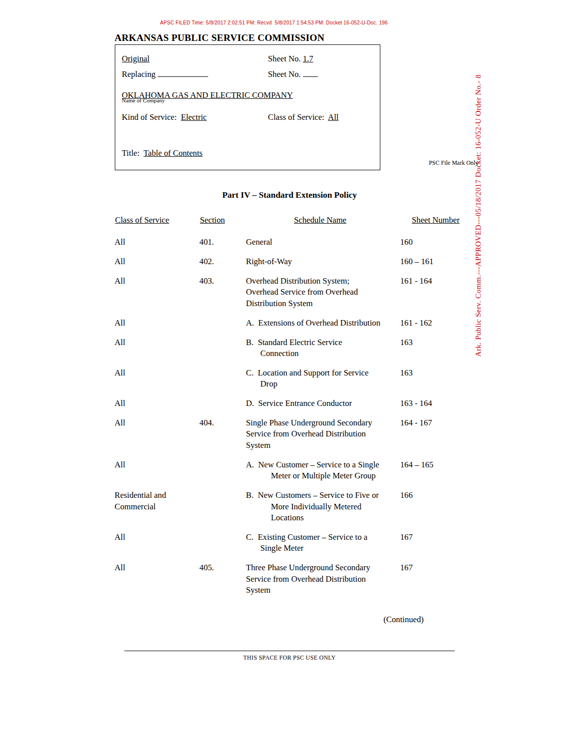APSC FILED Time: 5/8/2017 2:02:51 PM: Recvd 5/8/2017 1:54:53 PM: Docket 16-052-U-Doc. 196
Ark. Public Serv. Comm.---APPROVED---05/18/2017 Docket: 16-052-U Order No.- 8
ARKANSAS PUBLIC SERVICE COMMISSION
Original
Sheet No. 1.7
Replacing
Sheet No.
OKLAHOMA GAS AND ELECTRIC COMPANY Name of Company
Kind of Service: Electric
Class of Service: All
Title: Table of Contents
PSC File Mark Only
Part IV – Standard Extension Policy
| Class of Service | Section | Schedule Name | Sheet Number |
| --- | --- | --- | --- |
| All | 401. | General | 160 |
| All | 402. | Right-of-Way | 160 – 161 |
| All | 403. | Overhead Distribution System; Overhead Service from Overhead Distribution System | 161 - 164 |
| All | | A. Extensions of Overhead Distribution | 161 - 162 |
| All | | B. Standard Electric Service Connection | 163 |
| All | | C. Location and Support for Service Drop | 163 |
| All | | D. Service Entrance Conductor | 163 - 164 |
| All | 404. | Single Phase Underground Secondary Service from Overhead Distribution System | 164 - 167 |
| All | | A. New Customer – Service to a Single Meter or Multiple Meter Group | 164 – 165 |
| Residential and Commercial | | B. New Customers – Service to Five or More Individually Metered Locations | 166 |
| All | | C. Existing Customer – Service to a Single Meter | 167 |
| All | 405. | Three Phase Underground Secondary Service from Overhead Distribution System | 167 |
(Continued)
THIS SPACE FOR PSC USE ONLY